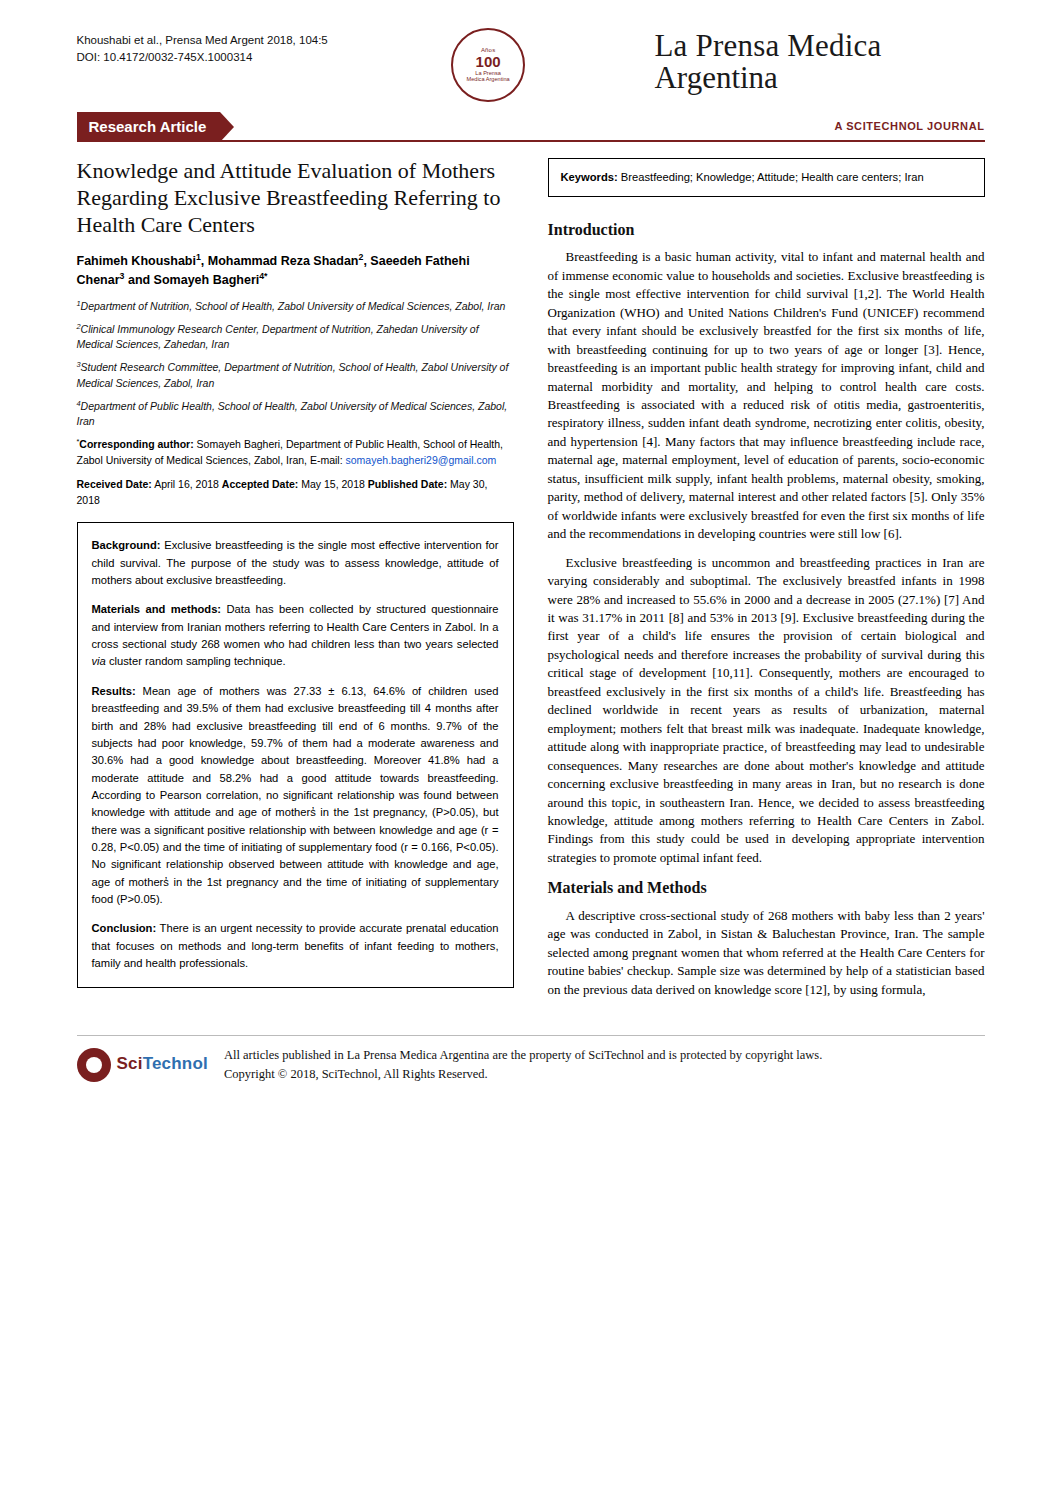Khoushabi et al., Prensa Med Argent 2018, 104:5
DOI: 10.4172/0032-745X.1000314
Años
100
La Prensa
Medica Argentina
La Prensa Medica
Argentina
Research Article
A SCITECHNOL JOURNAL
Knowledge and Attitude Evaluation of Mothers Regarding Exclusive Breastfeeding Referring to Health Care Centers
Fahimeh Khoushabi1, Mohammad Reza Shadan2, Saeedeh Fathehi Chenar3 and Somayeh Bagheri4*
1Department of Nutrition, School of Health, Zabol University of Medical Sciences, Zabol, Iran
2Clinical Immunology Research Center, Department of Nutrition, Zahedan University of Medical Sciences, Zahedan, Iran
3Student Research Committee, Department of Nutrition, School of Health, Zabol University of Medical Sciences, Zabol, Iran
4Department of Public Health, School of Health, Zabol University of Medical Sciences, Zabol, Iran
*Corresponding author: Somayeh Bagheri, Department of Public Health, School of Health, Zabol University of Medical Sciences, Zabol, Iran, E-mail: somayeh.bagheri29@gmail.com
Received Date: April 16, 2018 Accepted Date: May 15, 2018 Published Date: May 30, 2018
Background: Exclusive breastfeeding is the single most effective intervention for child survival. The purpose of the study was to assess knowledge, attitude of mothers about exclusive breastfeeding.
Materials and methods: Data has been collected by structured questionnaire and interview from Iranian mothers referring to Health Care Centers in Zabol. In a cross sectional study 268 women who had children less than two years selected via cluster random sampling technique.
Results: Mean age of mothers was 27.33 ± 6.13, 64.6% of children used breastfeeding and 39.5% of them had exclusive breastfeeding till 4 months after birth and 28% had exclusive breastfeeding till end of 6 months. 9.7% of the subjects had poor knowledge, 59.7% of them had a moderate awareness and 30.6% had a good knowledge about breastfeeding. Moreover 41.8% had a moderate attitude and 58.2% had a good attitude towards breastfeeding. According to Pearson correlation, no significant relationship was found between knowledge with attitude and age of mothers̓ in the 1st pregnancy, (P>0.05), but there was a significant positive relationship with between knowledge and age (r = 0.28, P<0.05) and the time of initiating of supplementary food (r = 0.166, P<0.05). No significant relationship observed between attitude with knowledge and age, age of mothers̓ in the 1st pregnancy and the time of initiating of supplementary food (P>0.05).
Conclusion: There is an urgent necessity to provide accurate prenatal education that focuses on methods and long-term benefits of infant feeding to mothers, family and health professionals.
Keywords: Breastfeeding; Knowledge; Attitude; Health care centers; Iran
Introduction
Breastfeeding is a basic human activity, vital to infant and maternal health and of immense economic value to households and societies. Exclusive breastfeeding is the single most effective intervention for child survival [1,2]. The World Health Organization (WHO) and United Nations Children's Fund (UNICEF) recommend that every infant should be exclusively breastfed for the first six months of life, with breastfeeding continuing for up to two years of age or longer [3]. Hence, breastfeeding is an important public health strategy for improving infant, child and maternal morbidity and mortality, and helping to control health care costs. Breastfeeding is associated with a reduced risk of otitis media, gastroenteritis, respiratory illness, sudden infant death syndrome, necrotizing enter colitis, obesity, and hypertension [4]. Many factors that may influence breastfeeding include race, maternal age, maternal employment, level of education of parents, socio-economic status, insufficient milk supply, infant health problems, maternal obesity, smoking, parity, method of delivery, maternal interest and other related factors [5]. Only 35% of worldwide infants were exclusively breastfed for even the first six months of life and the recommendations in developing countries were still low [6].
Exclusive breastfeeding is uncommon and breastfeeding practices in Iran are varying considerably and suboptimal. The exclusively breastfed infants in 1998 were 28% and increased to 55.6% in 2000 and a decrease in 2005 (27.1%) [7] And it was 31.17% in 2011 [8] and 53% in 2013 [9]. Exclusive breastfeeding during the first year of a child's life ensures the provision of certain biological and psychological needs and therefore increases the probability of survival during this critical stage of development [10,11]. Consequently, mothers are encouraged to breastfeed exclusively in the first six months of a child's life. Breastfeeding has declined worldwide in recent years as results of urbanization, maternal employment; mothers felt that breast milk was inadequate. Inadequate knowledge, attitude along with inappropriate practice, of breastfeeding may lead to undesirable consequences. Many researches are done about mother's knowledge and attitude concerning exclusive breastfeeding in many areas in Iran, but no research is done around this topic, in southeastern Iran. Hence, we decided to assess breastfeeding knowledge, attitude among mothers referring to Health Care Centers in Zabol. Findings from this study could be used in developing appropriate intervention strategies to promote optimal infant feed.
Materials and Methods
A descriptive cross-sectional study of 268 mothers with baby less than 2 years' age was conducted in Zabol, in Sistan & Baluchestan Province, Iran. The sample selected among pregnant women that whom referred at the Health Care Centers for routine babies' checkup. Sample size was determined by help of a statistician based on the previous data derived on knowledge score [12], by using formula,
SciTechnol
All articles published in La Prensa Medica Argentina are the property of SciTechnol and is protected by copyright laws.
Copyright © 2018, SciTechnol, All Rights Reserved.